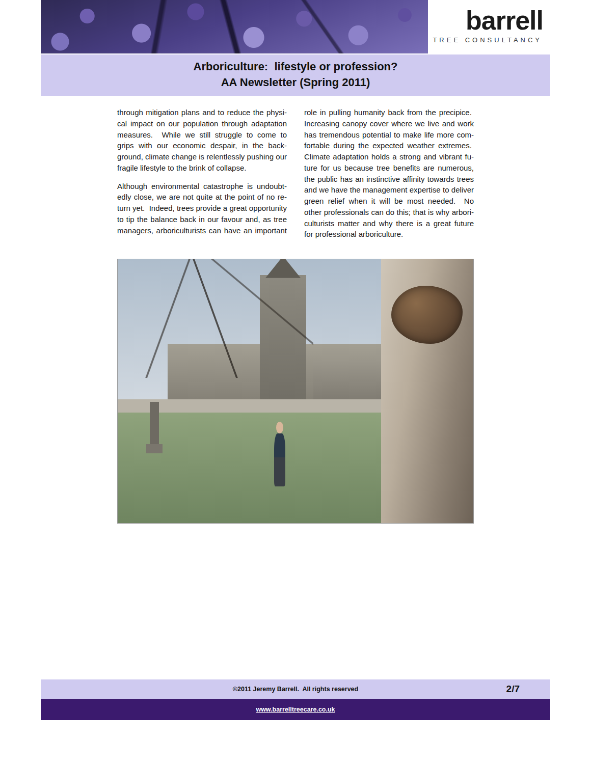barrell
TREE CONSULTANCY
Arboriculture: lifestyle or profession?
AA Newsletter (Spring 2011)
through mitigation plans and to reduce the physical impact on our population through adaptation measures. While we still struggle to come to grips with our economic despair, in the background, climate change is relentlessly pushing our fragile lifestyle to the brink of collapse.
Although environmental catastrophe is undoubtedly close, we are not quite at the point of no return yet. Indeed, trees provide a great opportunity to tip the balance back in our favour and, as tree managers, arboriculturists can have an important role in pulling humanity back from the precipice. Increasing canopy cover where we live and work has tremendous potential to make life more comfortable during the expected weather extremes. Climate adaptation holds a strong and vibrant future for us because tree benefits are numerous, the public has an instinctive affinity towards trees and we have the management expertise to deliver green relief when it will be most needed. No other professionals can do this; that is why arboriculturists matter and why there is a great future for professional arboriculture.
©2011 Jeremy Barrell. All rights reserved 2/7
www.barrelltreecare.co.uk